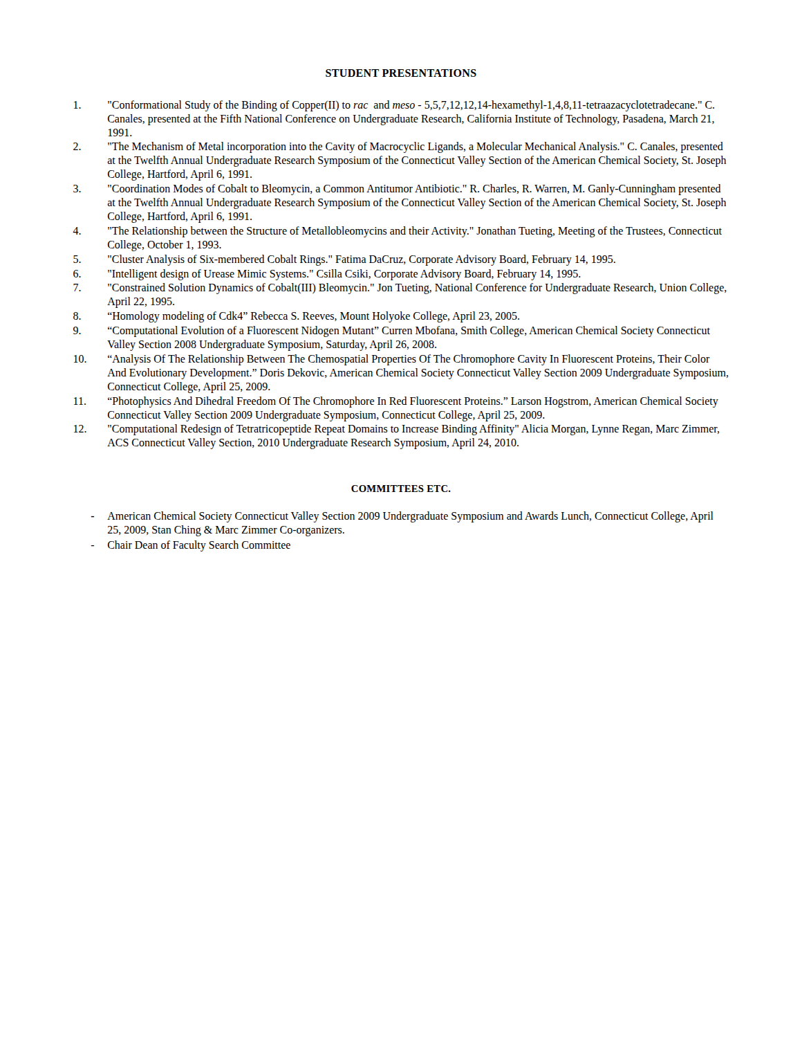STUDENT PRESENTATIONS
1."Conformational Study of the Binding of Copper(II) to rac and meso - 5,5,7,12,12,14-hexamethyl-1,4,8,11-tetraazacyclotetradecane." C. Canales, presented at the Fifth National Conference on Undergraduate Research, California Institute of Technology, Pasadena, March 21, 1991.
2."The Mechanism of Metal incorporation into the Cavity of Macrocyclic Ligands, a Molecular Mechanical Analysis." C. Canales, presented at the Twelfth Annual Undergraduate Research Symposium of the Connecticut Valley Section of the American Chemical Society, St. Joseph College, Hartford, April 6, 1991.
3."Coordination Modes of Cobalt to Bleomycin, a Common Antitumor Antibiotic." R. Charles, R. Warren, M. Ganly-Cunningham presented at the Twelfth Annual Undergraduate Research Symposium of the Connecticut Valley Section of the American Chemical Society, St. Joseph College, Hartford, April 6, 1991.
4."The Relationship between the Structure of Metallobleomycins and their Activity." Jonathan Tueting, Meeting of the Trustees, Connecticut College, October 1, 1993.
5."Cluster Analysis of Six-membered Cobalt Rings." Fatima DaCruz, Corporate Advisory Board, February 14, 1995.
6."Intelligent design of Urease Mimic Systems." Csilla Csiki, Corporate Advisory Board, February 14, 1995.
7."Constrained Solution Dynamics of Cobalt(III) Bleomycin." Jon Tueting, National Conference for Undergraduate Research, Union College, April 22, 1995.
8.“Homology modeling of Cdk4” Rebecca S. Reeves, Mount Holyoke College, April 23, 2005.
9.“Computational Evolution of a Fluorescent Nidogen Mutant” Curren Mbofana, Smith College, American Chemical Society Connecticut Valley Section 2008 Undergraduate Symposium, Saturday, April 26, 2008.
10.“Analysis Of The Relationship Between The Chemospatial Properties Of The Chromophore Cavity In Fluorescent Proteins, Their Color And Evolutionary Development.” Doris Dekovic, American Chemical Society Connecticut Valley Section 2009 Undergraduate Symposium, Connecticut College, April 25, 2009.
11.“Photophysics And Dihedral Freedom Of The Chromophore In Red Fluorescent Proteins.” Larson Hogstrom, American Chemical Society Connecticut Valley Section 2009 Undergraduate Symposium, Connecticut College, April 25, 2009.
12."Computational Redesign of Tetratricopeptide Repeat Domains to Increase Binding Affinity" Alicia Morgan, Lynne Regan, Marc Zimmer, ACS Connecticut Valley Section, 2010 Undergraduate Research Symposium, April 24, 2010.
COMMITTEES ETC.
-American Chemical Society Connecticut Valley Section 2009 Undergraduate Symposium and Awards Lunch, Connecticut College, April 25, 2009, Stan Ching & Marc Zimmer Co-organizers.
-Chair Dean of Faculty Search Committee